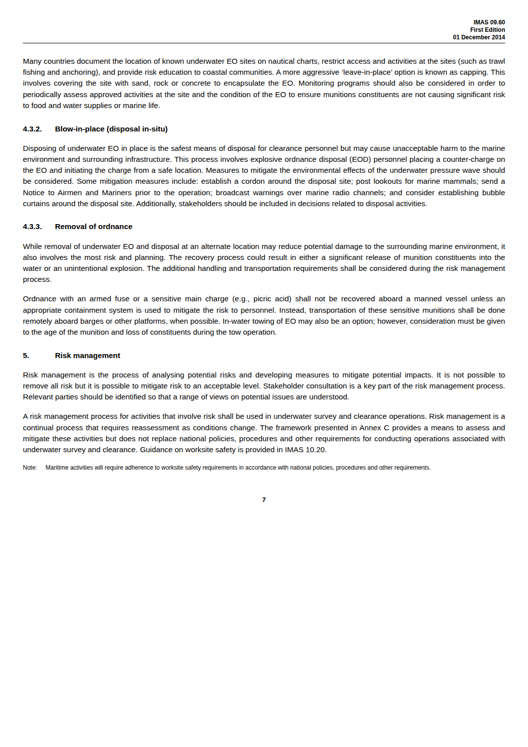IMAS 09.60
First Edition
01 December 2014
Many countries document the location of known underwater EO sites on nautical charts, restrict access and activities at the sites (such as trawl fishing and anchoring), and provide risk education to coastal communities. A more aggressive ‘leave-in-place’ option is known as capping. This involves covering the site with sand, rock or concrete to encapsulate the EO. Monitoring programs should also be considered in order to periodically assess approved activities at the site and the condition of the EO to ensure munitions constituents are not causing significant risk to food and water supplies or marine life.
4.3.2. Blow-in-place (disposal in-situ)
Disposing of underwater EO in place is the safest means of disposal for clearance personnel but may cause unacceptable harm to the marine environment and surrounding infrastructure. This process involves explosive ordnance disposal (EOD) personnel placing a counter-charge on the EO and initiating the charge from a safe location. Measures to mitigate the environmental effects of the underwater pressure wave should be considered. Some mitigation measures include: establish a cordon around the disposal site; post lookouts for marine mammals; send a Notice to Airmen and Mariners prior to the operation; broadcast warnings over marine radio channels; and consider establishing bubble curtains around the disposal site. Additionally, stakeholders should be included in decisions related to disposal activities.
4.3.3. Removal of ordnance
While removal of underwater EO and disposal at an alternate location may reduce potential damage to the surrounding marine environment, it also involves the most risk and planning. The recovery process could result in either a significant release of munition constituents into the water or an unintentional explosion. The additional handling and transportation requirements shall be considered during the risk management process.
Ordnance with an armed fuse or a sensitive main charge (e.g., picric acid) shall not be recovered aboard a manned vessel unless an appropriate containment system is used to mitigate the risk to personnel. Instead, transportation of these sensitive munitions shall be done remotely aboard barges or other platforms, when possible. In-water towing of EO may also be an option; however, consideration must be given to the age of the munition and loss of constituents during the tow operation.
5. Risk management
Risk management is the process of analysing potential risks and developing measures to mitigate potential impacts. It is not possible to remove all risk but it is possible to mitigate risk to an acceptable level. Stakeholder consultation is a key part of the risk management process. Relevant parties should be identified so that a range of views on potential issues are understood.
A risk management process for activities that involve risk shall be used in underwater survey and clearance operations. Risk management is a continual process that requires reassessment as conditions change. The framework presented in Annex C provides a means to assess and mitigate these activities but does not replace national policies, procedures and other requirements for conducting operations associated with underwater survey and clearance. Guidance on worksite safety is provided in IMAS 10.20.
Note:
Maritime activities will require adherence to worksite safety requirements in accordance with national policies, procedures and other requirements.
7